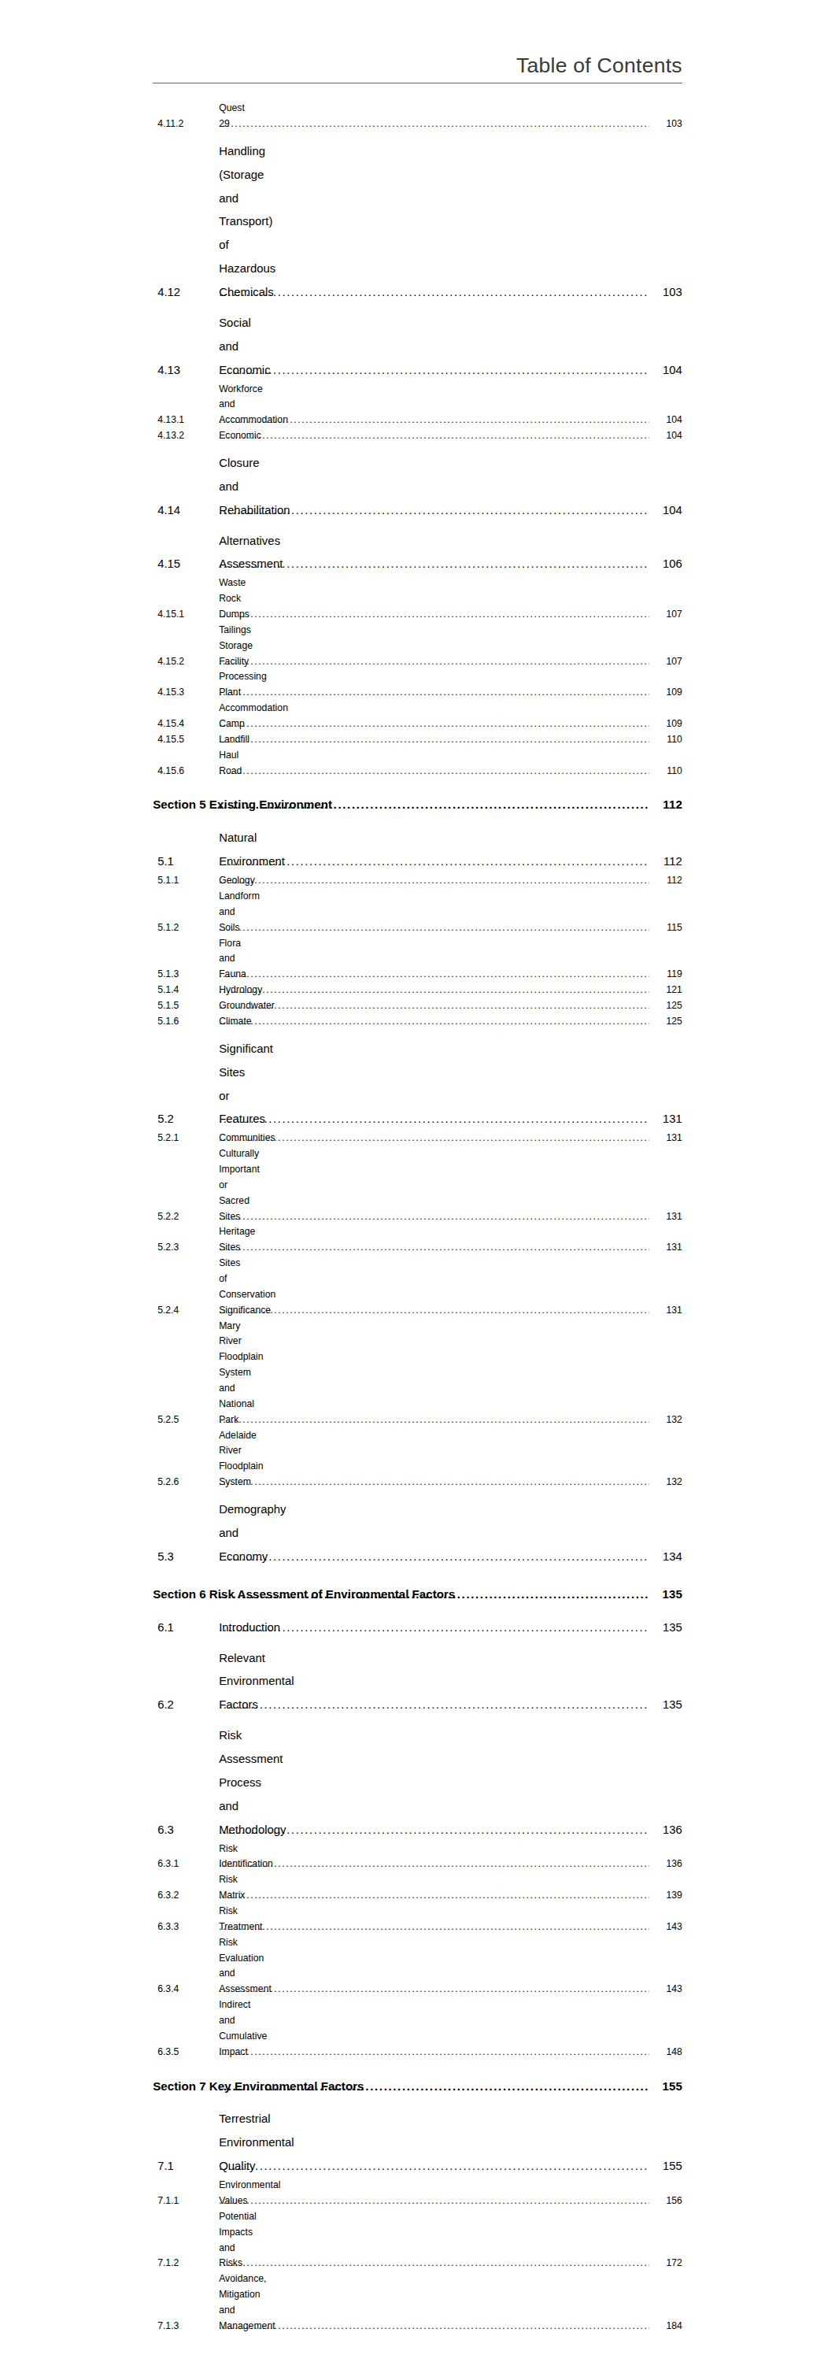Table of Contents
| 4.11.2 | Quest 29 | | 103 |
| 4.12 | Handling (Storage and Transport) of Hazardous Chemicals | | 103 |
| 4.13 | Social and Economic | | 104 |
| 4.13.1 | Workforce and Accommodation | | 104 |
| 4.13.2 | Economic | | 104 |
| 4.14 | Closure and Rehabilitation | | 104 |
| 4.15 | Alternatives Assessment | | 106 |
| 4.15.1 | Waste Rock Dumps | | 107 |
| 4.15.2 | Tailings Storage Facility | | 107 |
| 4.15.3 | Processing Plant | | 109 |
| 4.15.4 | Accommodation Camp | | 109 |
| 4.15.5 | Landfill | | 110 |
| 4.15.6 | Haul Road | | 110 |
| Section 5 Existing Environment | | 112 |
| 5.1 | Natural Environment | | 112 |
| 5.1.1 | Geology | | 112 |
| 5.1.2 | Landform and Soils | | 115 |
| 5.1.3 | Flora and Fauna | | 119 |
| 5.1.4 | Hydrology | | 121 |
| 5.1.5 | Groundwater | | 125 |
| 5.1.6 | Climate | | 125 |
| 5.2 | Significant Sites or Features | | 131 |
| 5.2.1 | Communities | | 131 |
| 5.2.2 | Culturally Important or Sacred Sites | | 131 |
| 5.2.3 | Heritage Sites | | 131 |
| 5.2.4 | Sites of Conservation Significance | | 131 |
| 5.2.5 | Mary River Floodplain System and National Park | | 132 |
| 5.2.6 | Adelaide River Floodplain System | | 132 |
| 5.3 | Demography and Economy | | 134 |
| Section 6 Risk Assessment of Environmental Factors | | 135 |
| 6.1 | Introduction | | 135 |
| 6.2 | Relevant Environmental Factors | | 135 |
| 6.3 | Risk Assessment Process and Methodology | | 136 |
| 6.3.1 | Risk Identification | | 136 |
| 6.3.2 | Risk Matrix | | 139 |
| 6.3.3 | Risk Treatment | | 143 |
| 6.3.4 | Risk Evaluation and Assessment | | 143 |
| 6.3.5 | Indirect and Cumulative Impact | | 148 |
| Section 7 Key Environmental Factors | | 155 |
| 7.1 | Terrestrial Environmental Quality | | 155 |
| 7.1.1 | Environmental Values | | 156 |
| 7.1.2 | Potential Impacts and Risks | | 172 |
| 7.1.3 | Avoidance, Mitigation and Management | | 184 |